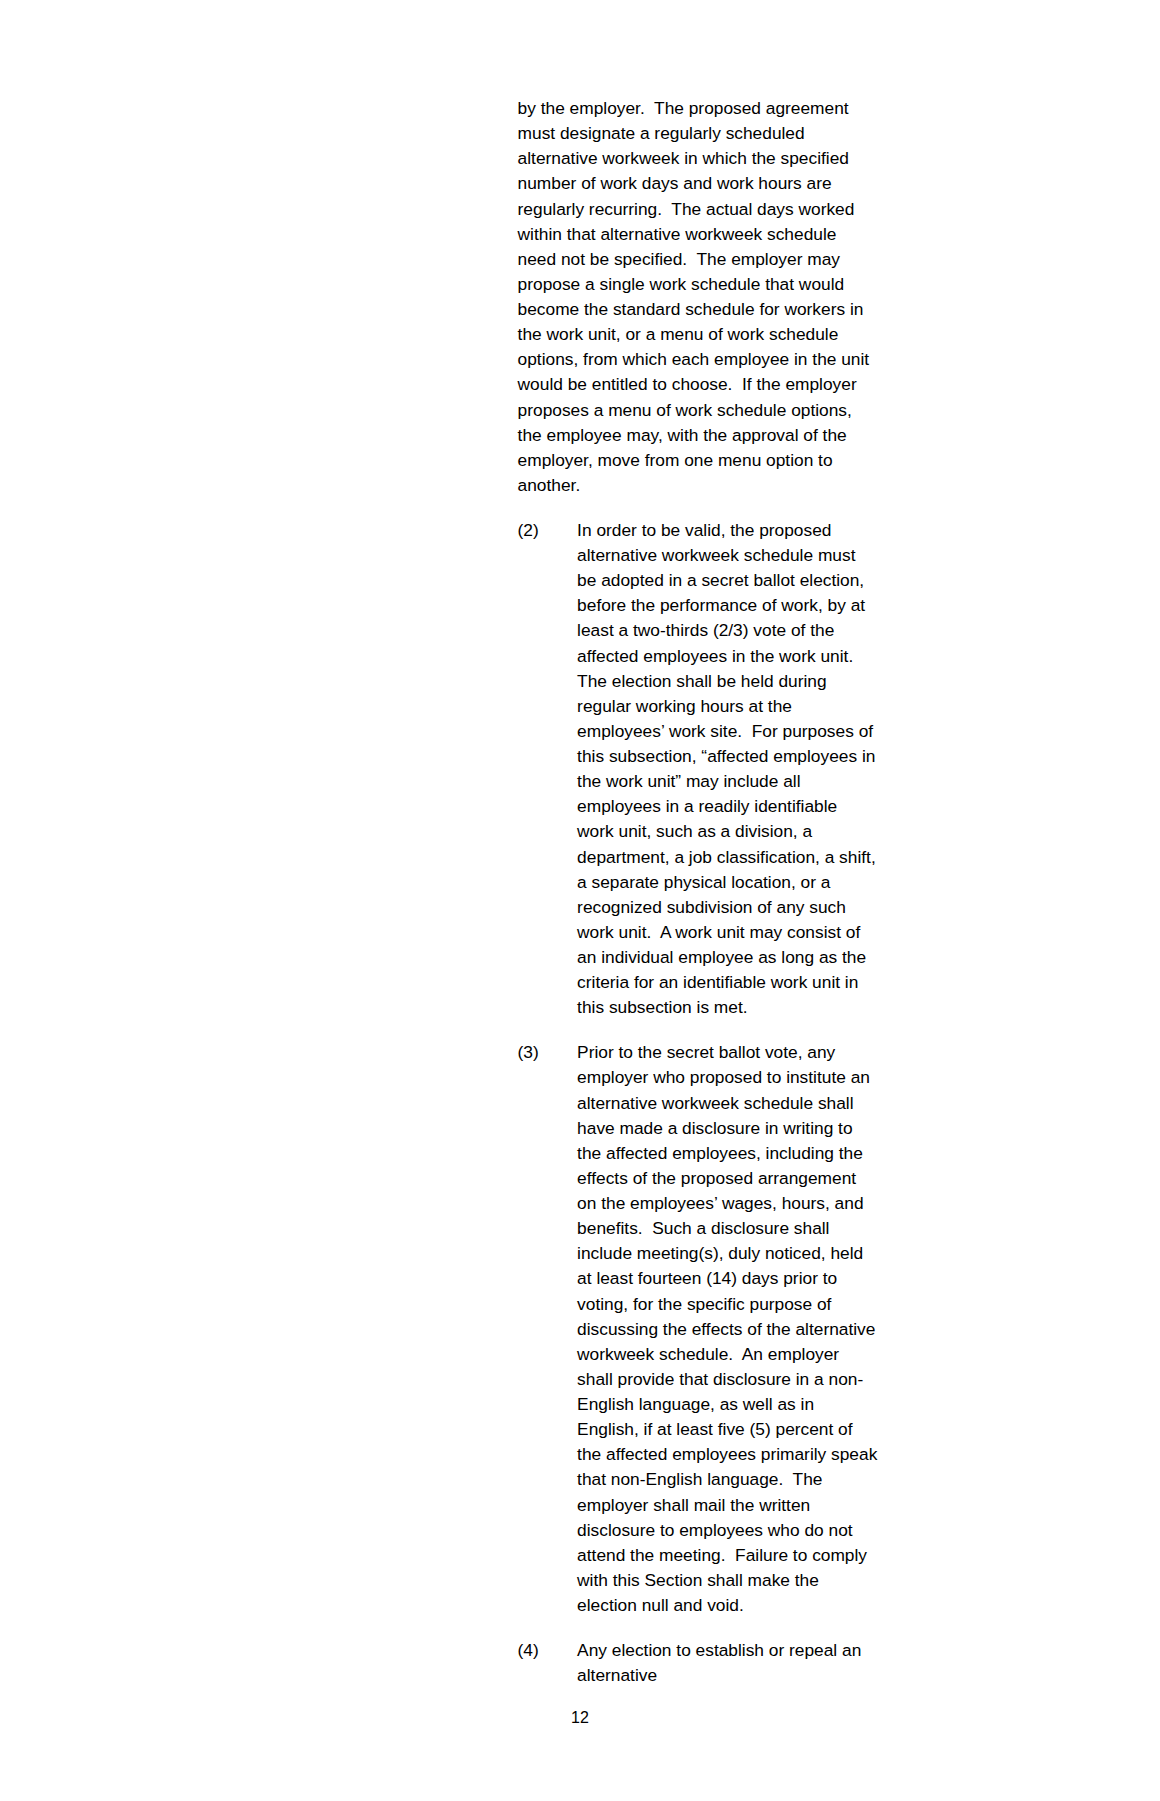by the employer. The proposed agreement must designate a regularly scheduled alternative workweek in which the specified number of work days and work hours are regularly recurring. The actual days worked within that alternative workweek schedule need not be specified. The employer may propose a single work schedule that would become the standard schedule for workers in the work unit, or a menu of work schedule options, from which each employee in the unit would be entitled to choose. If the employer proposes a menu of work schedule options, the employee may, with the approval of the employer, move from one menu option to another.
(2)
In order to be valid, the proposed alternative workweek schedule must be adopted in a secret ballot election, before the performance of work, by at least a two-thirds (2/3) vote of the affected employees in the work unit. The election shall be held during regular working hours at the employees’ work site. For purposes of this subsection, “affected employees in the work unit” may include all employees in a readily identifiable work unit, such as a division, a department, a job classification, a shift, a separate physical location, or a recognized subdivision of any such work unit. A work unit may consist of an individual employee as long as the criteria for an identifiable work unit in this subsection is met.
(3)
Prior to the secret ballot vote, any employer who proposed to institute an alternative workweek schedule shall have made a disclosure in writing to the affected employees, including the effects of the proposed arrangement on the employees’ wages, hours, and benefits. Such a disclosure shall include meeting(s), duly noticed, held at least fourteen (14) days prior to voting, for the specific purpose of discussing the effects of the alternative workweek schedule. An employer shall provide that disclosure in a non-English language, as well as in English, if at least five (5) percent of the affected employees primarily speak that non-English language. The employer shall mail the written disclosure to employees who do not attend the meeting. Failure to comply with this Section shall make the election null and void.
(4)
Any election to establish or repeal an alternative
12